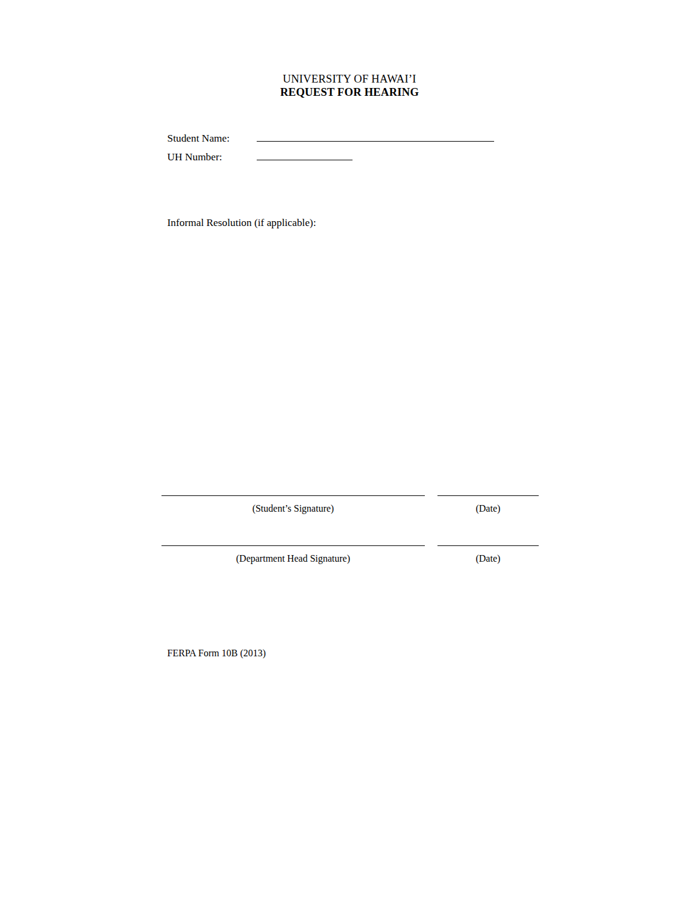UNIVERSITY OF HAWAI’I
REQUEST FOR HEARING
Student Name:
UH Number:
Informal Resolution (if applicable):
(Student’s Signature)
(Date)
(Department Head Signature)
(Date)
FERPA Form 10B (2013)